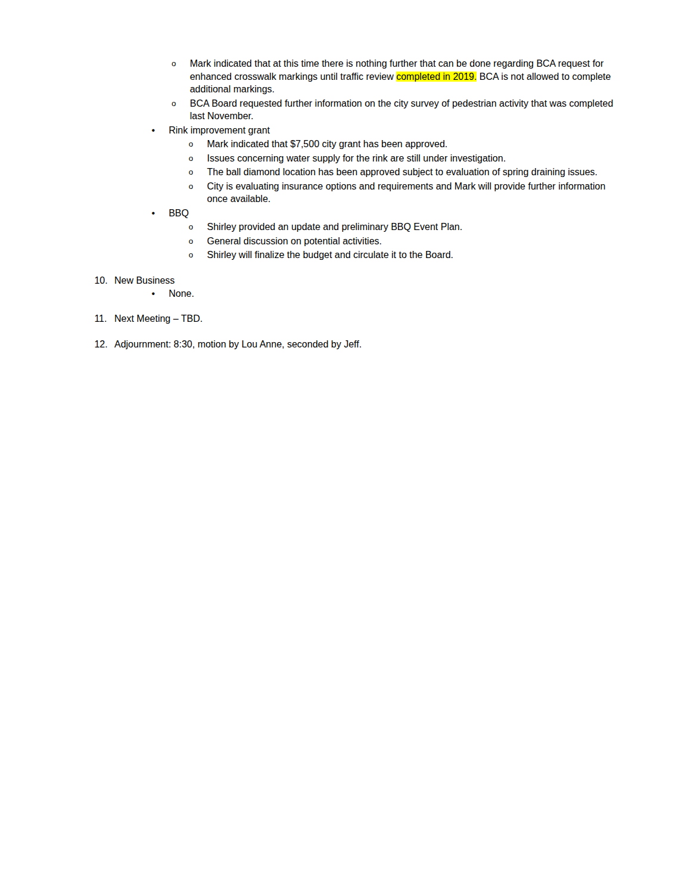Mark indicated that at this time there is nothing further that can be done regarding BCA request for enhanced crosswalk markings until traffic review completed in 2019. BCA is not allowed to complete additional markings.
BCA Board requested further information on the city survey of pedestrian activity that was completed last November.
Rink improvement grant
Mark indicated that $7,500 city grant has been approved.
Issues concerning water supply for the rink are still under investigation.
The ball diamond location has been approved subject to evaluation of spring draining issues.
City is evaluating insurance options and requirements and Mark will provide further information once available.
BBQ
Shirley provided an update and preliminary BBQ Event Plan.
General discussion on potential activities.
Shirley will finalize the budget and circulate it to the Board.
10. New Business
None.
11. Next Meeting – TBD.
12. Adjournment: 8:30, motion by Lou Anne, seconded by Jeff.